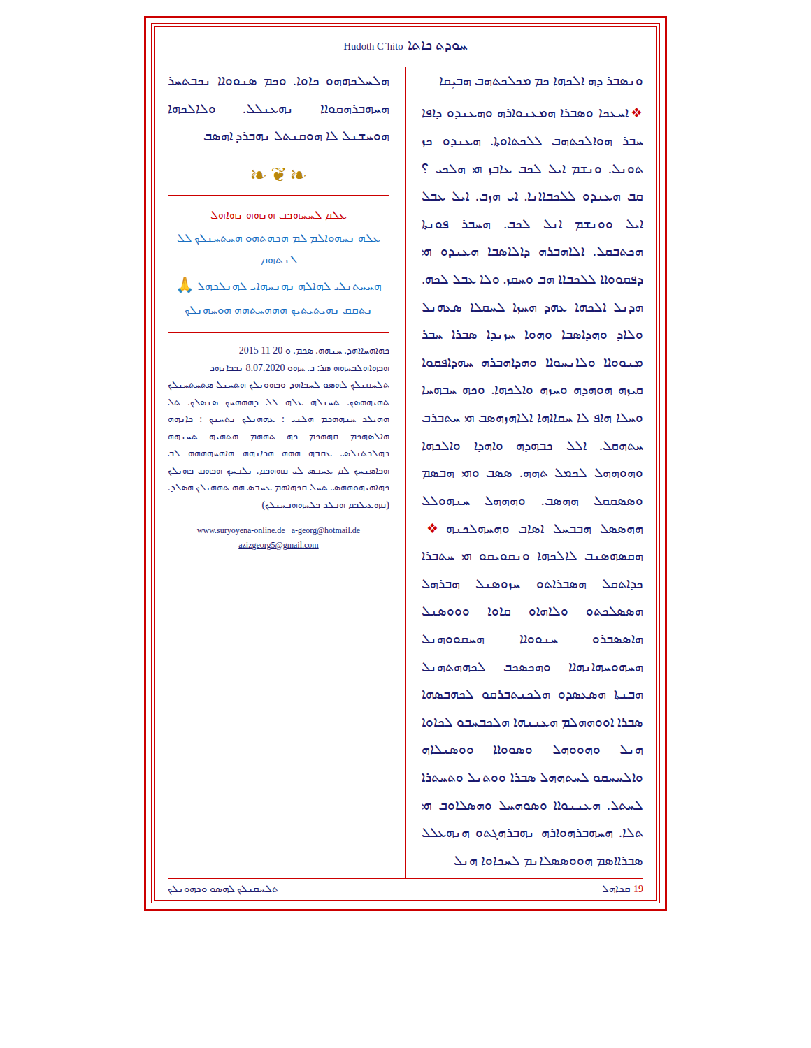ܚܘܕܬ ܟܐܬܐ Hudoth C`hito
ܘܢܣܒܪ ܕܗ ܐܠܟܗܐ ܟܡ ܡܟܠܟܬܗܒ ܗܒܝܼܩܐ
❖ ܐܚܥܟܐ ܘܣܒܪܐ ܗܡܥܢܘܐܪܗ ܘܗܥܢܕܘ ܕܐܦܐ ܚܒܪ ܗܘܐܠܟܬܗܒ ܠܠܟܬܐܘܬܐ. ܗܥܢܕܘ ܟܙ ܬܘܢܠ. ܘܢܫܡ ܐܝܠ ܠܟܒ ܥܐܒܙ ܗܝ ܗܠܟܝ ؟ ܩܒ ܗܥܢܕܘ ܠܠܟܒܐܐܢܐ. ܐܝ ܗܙܒ. ܐܝܠ ܥܒܠ ܐܝܠ ܘܘܢܫܡ ܐܢܠ ܠܟܒ. ܗܚܒܪ ܦܘܢܬܐ ܗܟܬܒܩܠ. ܐܠܐܗܒܪܗ ܕܐܠܐܣܒܐ ܗܥܢܕܘ ܗܝ ܕܦܩܘܘܐܐ ܠܠܟܒܐܐ ܗܒ ܘܚܩܙ. ܘܠܐ ܥܒܠ ܠܟܗ. ܗܕܢܠ ܐܠܟܗܐ ܥܗܕ ܗܚܙܐ ܠܚܩܠܐ ܣܥܗܢܠ ܘܠܐܕ ܘܗܕܐܣܒܐ ܘܗܘܐ ܚܙܢܕܐ ܣܒܪܐ ܚܒܪ ܡܢܘܘܐܐ ܘܠܐܢܚܘܐܐ ܘܗܕܐܗܒܪܗ ܚܗܕܐܦܩܘܐ ܩܝܙܗ ܗܘܗܕܗ ܘܚܙܗ ܘܐܠܟܗܐ. ܘܟܗ ܚܒܗܚܐ ܘܚܠܐ ܗܐܦ ܠܐ ܚܩܐܐܗܐ ܐܠܐܗܙܗܣܒ ܗܝ ܚܬܒܪܒ ܚܬܗܩܠ. ܐܠܠ ܟܒܗܕܗ ܘܐܗܕܐ ܘܐܠܟܗܐ ܘܗܘܗܗܠ ܠܟܡܠ ܬܗܗ. ܣܣܒ ܘܗܝ ܗܒܣܡ ܘܣܣܩܩܠ ܗܗܣܒ. ܘܗܗܗܠ ܚܢܗܘܠܠ ܗܗܣܣܠ ܗܒܒܚܠ ܐܣܐܒ ܘܗܚܗܠܟܢܗ ❖ ܗܩܣܗܣܢܒ ܠܐܠܟܗܐ ܘܢܩܘܝܩܘ ܗܝ ܚܬܒܪܐ ܟܕܐܬܩܠ ܗܣܒܪܐܬܘ ܚܙܘܣܢܠ ܗܒܪܗܠ ܗܣܣܠܟܬܘ ܘܠܐܗܐܘ ܩܐܘܐ ܘܘܘܣܢܠ ܗܐܣܣܒܪܘ ܚܢܘܘܐܐ ܗܚܩܘܘܗܢܠ ܗܚܗܘܚܗܐܢܗܐܐ ܘܗܟܣܟܒ ܠܟܗܗܬܗܢܠ ܗܒܢܬܐ ܗܣܥܣܕܘ ܗܠܟܢܬܒܪܩܘ ܠܟܗܒܣܗܐ ܣܒܪܐ ܐܘܘܗܗܠܡ ܗܥܢܢܗܐ ܗܠܟܒܚܒܘ ܠܟܐܘܐ ܗܢܠ ܘܗܘܘܗܠ ܘܣܘܘܐܐ ܘܘܣܢܠܐܗ ܘܐܠܚܚܩܘ ܠܚܬܗܗܠ ܣܒܪܐ ܘܘܬܢܠ ܘܬܚܬܪܐ ܠܚܬܠ. ܗܥܢܢܘܐܐ ܘܣܘܗܚܠ ܘܗܣܠܐܘܒ ܗܝ ܬܠܐ. ܗܚܗܒܪܗܘܐܪܗ ܢܗܒܪܗܓܬܘ ܗܢܗܥܠܠ ܣܒܪܐܐܣܡ ܗܘܘܣܣܠܐܢܡ ܠܚܟܐܘܐ ܗܢܠ
ܗܠܚܠܟܗܗܘ ܟܐܘܐ. ܘܟܡ ܣܢܘܘܐܐ ܢܟܒܬܚܪ ܗܚܗܒܪܗܩܘܐܐ ܢܗܥܢܠܠ. ܘܠܐܠܟܗܐ ܗܘܚܫܢܠ ܠܐ ܗܘܩܢܬܠ ܢܗܒܪܕ ܐܗܣܒ
❧ ❦ ❧
ܥܠܡ ܠܚܚܗܟܒ ܗܢܗܗ ܢܗܐܗܠ
ܥܠܗ ܢܚܗܘܐܠܡ ܠܡ ܗܟܗܬܗܘ ܗܚܬܚܢܠܟ ܠܠ ܠܢܬܗܡ
ܗܚܚܬܢܠܝ ܠܗܐܠܗ ܢܗܢܚܗܐܝ ܠܗܢܠܟܗܠ 🙏
ܢܬܩܩ ܢܗܝܬܝܬܝܟ ܗܗܗܚܬܗܗ ܗܘܚܗܢܠܟ
ܟܗܐܗܚܐܐܗܕ. ܚܢܗܗ. ܣܟܡ. ܘ 20 11 2015
ܗܟܗܐܗܠܟܚܗܗ ܣܪ: ܪ. ܚܗܘ 8.07.2020 ܢܟܟܐܢܗܕ
ܬܠܚܩܢܠܟ ܠܗܣܘ ܠܚܟܐܗܕ ܘܟܗܘܢܠܟ ܗܬܚܢܠ ܣܬܚܬܚܢܠܟ ܬܗܝܗܗܣܟ. ܬܚܢܠܗ ܥܠܗ ܠܠ ܕܗܗܗܚܟ ܣܢܣܠܟ. ܬܠ ܗܗܝܠܕ ܚܢܗܗܟܡ ܗܠܢܝ : ܥܗܗܢܠܟ ܢܬܚܢܟ : ܟܐܢܗܗ ܗܐܠܣܗܟܡ ܩܗܗܟܡ ܟܗ ܬܗܗܡ ܗܬܗܝܗ ܬܚܢܗܗ ܟܗܠܟܬܢܠܣ. ܥܩܒܗ ܗܗܗ ܗܟܐܢܗܗ ܗܐܗܚܗܗܗܗ ܠܒ ܗܟܐܣܢܚܟ ܠܡ ܥܚܒܣ ܠܝ ܩܗܗܟܡ. ܢܠܒܚܟ ܗܟܗܩ ܟܗܢܠܟ ܟܗܐܗܝܗܘܗܗܣ. ܬܚܠ ܩܟܗܐܗܡ ܥܚܒܣ ܗܗ ܬܗܗܢܠܟ ܗܣܠܕ. (ܩܗܥܝܠܟܡ ܗܒܠܕ ܟܠܚܗܗܒܚܢܠܟ)
www.suryoyena-online.de a-georg@hotmail.de
azizgeorg5@gmail.com
19 ܩܟܐܗܠ ܬܠܚܩܢܠܟ ܠܗܣܘ ܘܟܗܘܢܠܟ